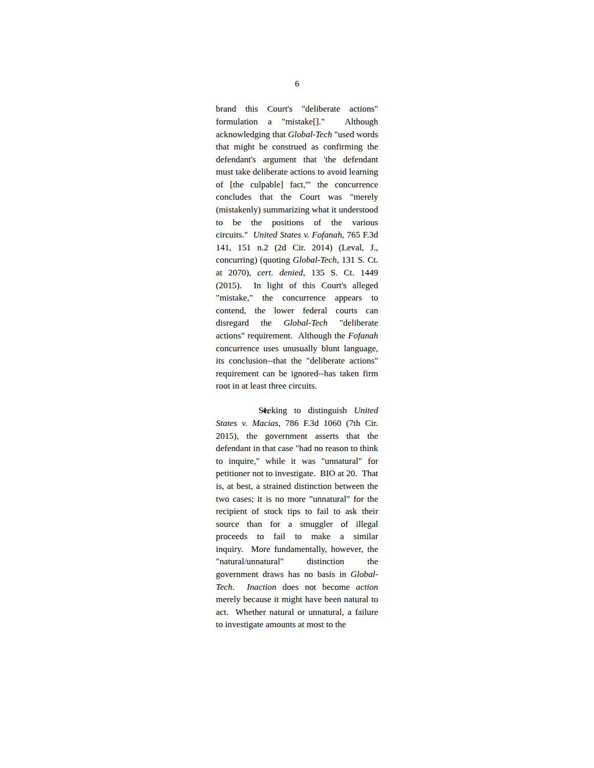6
brand this Court's "deliberate actions" formulation a "mistake[]." Although acknowledging that Global-Tech "used words that might be construed as confirming the defendant's argument that 'the defendant must take deliberate actions to avoid learning of [the culpable] fact,'" the concurrence concludes that the Court was "merely (mistakenly) summarizing what it understood to be the positions of the various circuits." United States v. Fofanah, 765 F.3d 141, 151 n.2 (2d Cir. 2014) (Leval, J., concurring) (quoting Global-Tech, 131 S. Ct. at 2070), cert. denied, 135 S. Ct. 1449 (2015). In light of this Court's alleged "mistake," the concurrence appears to contend, the lower federal courts can disregard the Global-Tech "deliberate actions" requirement. Although the Fofanah concurrence uses unusually blunt language, its conclusion--that the "deliberate actions" requirement can be ignored--has taken firm root in at least three circuits.
4. Seeking to distinguish United States v. Macias, 786 F.3d 1060 (7th Cir. 2015), the government asserts that the defendant in that case "had no reason to think to inquire," while it was "unnatural" for petitioner not to investigate. BIO at 20. That is, at best, a strained distinction between the two cases; it is no more "unnatural" for the recipient of stock tips to fail to ask their source than for a smuggler of illegal proceeds to fail to make a similar inquiry. More fundamentally, however, the "natural/unnatural" distinction the government draws has no basis in Global-Tech. Inaction does not become action merely because it might have been natural to act. Whether natural or unnatural, a failure to investigate amounts at most to the